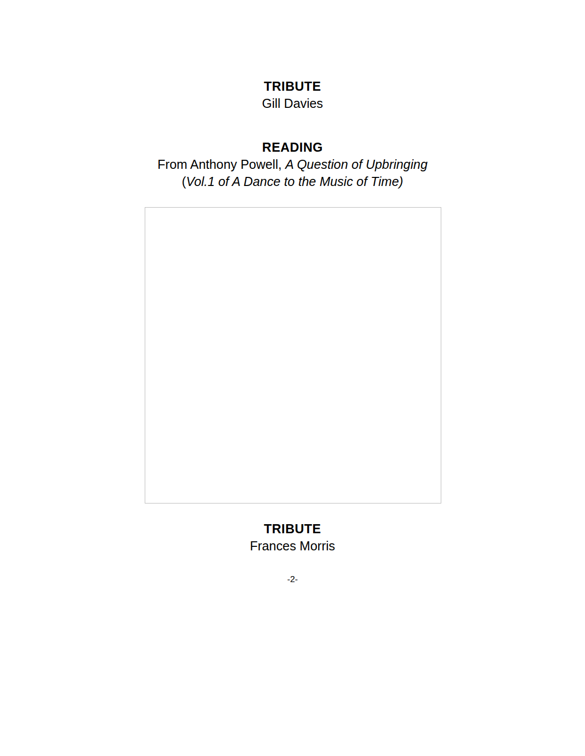TRIBUTE
Gill Davies
READING
From Anthony Powell, A Question of Upbringing
(Vol.1 of A Dance to the Music of Time)
TRIBUTE
Frances Morris
-2-